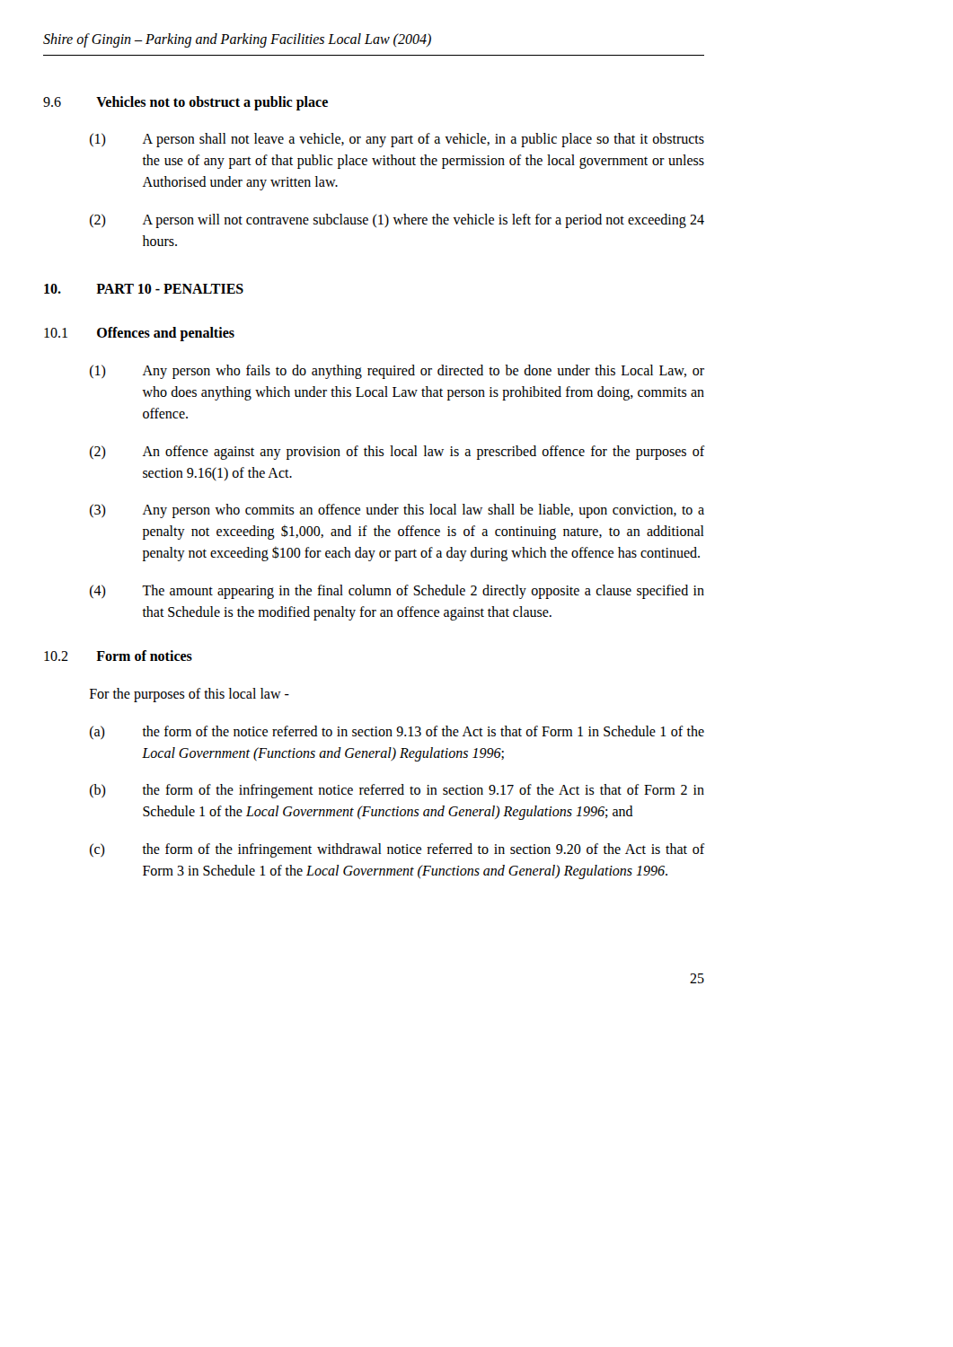Shire of Gingin – Parking and Parking Facilities Local Law (2004)
9.6
Vehicles not to obstruct a public place
(1)
A person shall not leave a vehicle, or any part of a vehicle, in a public place so that it obstructs the use of any part of that public place without the permission of the local government or unless Authorised under any written law.
(2)
A person will not contravene subclause (1) where the vehicle is left for a period not exceeding 24 hours.
10.
PART 10 - PENALTIES
10.1
Offences and penalties
(1)
Any person who fails to do anything required or directed to be done under this Local Law, or who does anything which under this Local Law that person is prohibited from doing, commits an offence.
(2)
An offence against any provision of this local law is a prescribed offence for the purposes of section 9.16(1) of the Act.
(3)
Any person who commits an offence under this local law shall be liable, upon conviction, to a penalty not exceeding $1,000, and if the offence is of a continuing nature, to an additional penalty not exceeding $100 for each day or part of a day during which the offence has continued.
(4)
The amount appearing in the final column of Schedule 2 directly opposite a clause specified in that Schedule is the modified penalty for an offence against that clause.
10.2
Form of notices
For the purposes of this local law -
(a)
the form of the notice referred to in section 9.13 of the Act is that of Form 1 in Schedule 1 of the Local Government (Functions and General) Regulations 1996;
(b)
the form of the infringement notice referred to in section 9.17 of the Act is that of Form 2 in Schedule 1 of the Local Government (Functions and General) Regulations 1996; and
(c)
the form of the infringement withdrawal notice referred to in section 9.20 of the Act is that of Form 3 in Schedule 1 of the Local Government (Functions and General) Regulations 1996.
25